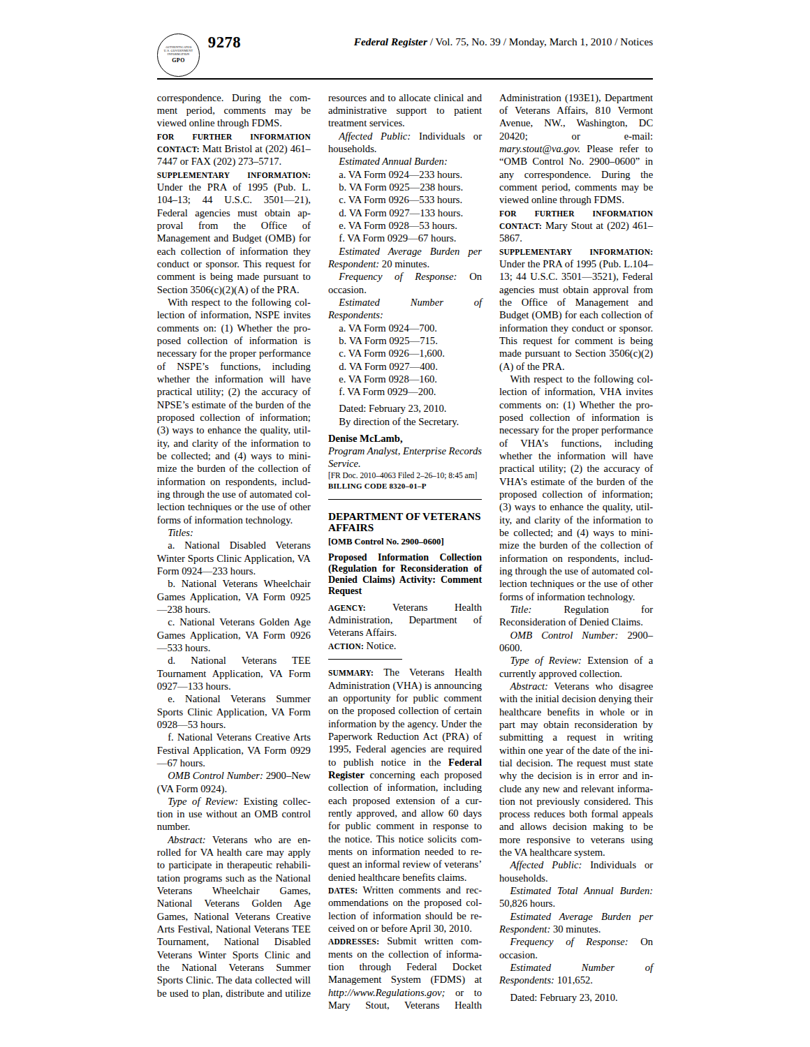AUTHENTICATED
U.S. GOVERNMENT
INFORMATION
GPO
9278
Federal Register / Vol. 75, No. 39 / Monday, March 1, 2010 / Notices
correspondence. During the comment period, comments may be viewed online through FDMS.
For further information contact: Matt Bristol at (202) 461–7447 or FAX (202) 273–5717.
Supplementary information: Under the PRA of 1995 (Pub. L. 104–13; 44 U.S.C. 3501—21), Federal agencies must obtain approval from the Office of Management and Budget (OMB) for each collection of information they conduct or sponsor. This request for comment is being made pursuant to Section 3506(c)(2)(A) of the PRA.
With respect to the following collection of information, NSPE invites comments on: (1) Whether the proposed collection of information is necessary for the proper performance of NSPE’s functions, including whether the information will have practical utility; (2) the accuracy of NPSE’s estimate of the burden of the proposed collection of information; (3) ways to enhance the quality, utility, and clarity of the information to be collected; and (4) ways to minimize the burden of the collection of information on respondents, including through the use of automated collection techniques or the use of other forms of information technology.
Titles:
a. National Disabled Veterans Winter Sports Clinic Application, VA Form 0924—233 hours.
b. National Veterans Wheelchair Games Application, VA Form 0925—238 hours.
c. National Veterans Golden Age Games Application, VA Form 0926—533 hours.
d. National Veterans TEE Tournament Application, VA Form 0927—133 hours.
e. National Veterans Summer Sports Clinic Application, VA Form 0928—53 hours.
f. National Veterans Creative Arts Festival Application, VA Form 0929—67 hours.
OMB Control Number: 2900–New (VA Form 0924).
Type of Review: Existing collection in use without an OMB control number.
Abstract: Veterans who are enrolled for VA health care may apply to participate in therapeutic rehabilitation programs such as the National Veterans Wheelchair Games, National Veterans Golden Age Games, National Veterans Creative Arts Festival, National Veterans TEE Tournament, National Disabled Veterans Winter Sports Clinic and the National Veterans Summer Sports Clinic. The data collected will be used to plan, distribute and utilize resources and to allocate clinical and administrative support to patient treatment services.
Affected Public: Individuals or households.
Estimated Annual Burden:
a. VA Form 0924—233 hours.
b. VA Form 0925—238 hours.
c. VA Form 0926—533 hours.
d. VA Form 0927—133 hours.
e. VA Form 0928—53 hours.
f. VA Form 0929—67 hours.
Estimated Average Burden per Respondent: 20 minutes.
Frequency of Response: On occasion.
Estimated Number of Respondents:
a. VA Form 0924—700.
b. VA Form 0925—715.
c. VA Form 0926—1,600.
d. VA Form 0927—400.
e. VA Form 0928—160.
f. VA Form 0929—200.
Dated: February 23, 2010.
By direction of the Secretary.
Denise McLamb,
Program Analyst, Enterprise Records Service.
[FR Doc. 2010–4063 Filed 2–26–10; 8:45 am]
BILLING CODE 8320–01–P
DEPARTMENT OF VETERANS AFFAIRS
[OMB Control No. 2900–0600]
Proposed Information Collection (Regulation for Reconsideration of Denied Claims) Activity: Comment Request
Agency: Veterans Health Administration, Department of Veterans Affairs.
Action: Notice.
Summary: The Veterans Health Administration (VHA) is announcing an opportunity for public comment on the proposed collection of certain information by the agency. Under the Paperwork Reduction Act (PRA) of 1995, Federal agencies are required to publish notice in the Federal Register concerning each proposed collection of information, including each proposed extension of a currently approved, and allow 60 days for public comment in response to the notice. This notice solicits comments on information needed to request an informal review of veterans’ denied healthcare benefits claims.
Dates: Written comments and recommendations on the proposed collection of information should be received on or before April 30, 2010.
Addresses: Submit written comments on the collection of information through Federal Docket Management System (FDMS) at http://www.Regulations.gov; or to Mary Stout, Veterans Health Administration (193E1), Department of Veterans Affairs, 810 Vermont Avenue, NW., Washington, DC 20420; or e-mail: mary.stout@va.gov. Please refer to “OMB Control No. 2900–0600” in any correspondence. During the comment period, comments may be viewed online through FDMS.
For further information contact: Mary Stout at (202) 461–5867.
Supplementary information: Under the PRA of 1995 (Pub. L.104–13; 44 U.S.C. 3501—3521), Federal agencies must obtain approval from the Office of Management and Budget (OMB) for each collection of information they conduct or sponsor. This request for comment is being made pursuant to Section 3506(c)(2)(A) of the PRA.
With respect to the following collection of information, VHA invites comments on: (1) Whether the proposed collection of information is necessary for the proper performance of VHA’s functions, including whether the information will have practical utility; (2) the accuracy of VHA’s estimate of the burden of the proposed collection of information; (3) ways to enhance the quality, utility, and clarity of the information to be collected; and (4) ways to minimize the burden of the collection of information on respondents, including through the use of automated collection techniques or the use of other forms of information technology.
Title: Regulation for Reconsideration of Denied Claims.
OMB Control Number: 2900–0600.
Type of Review: Extension of a currently approved collection.
Abstract: Veterans who disagree with the initial decision denying their healthcare benefits in whole or in part may obtain reconsideration by submitting a request in writing within one year of the date of the initial decision. The request must state why the decision is in error and include any new and relevant information not previously considered. This process reduces both formal appeals and allows decision making to be more responsive to veterans using the VA healthcare system.
Affected Public: Individuals or households.
Estimated Total Annual Burden: 50,826 hours.
Estimated Average Burden per Respondent: 30 minutes.
Frequency of Response: On occasion.
Estimated Number of Respondents: 101,652.
Dated: February 23, 2010.